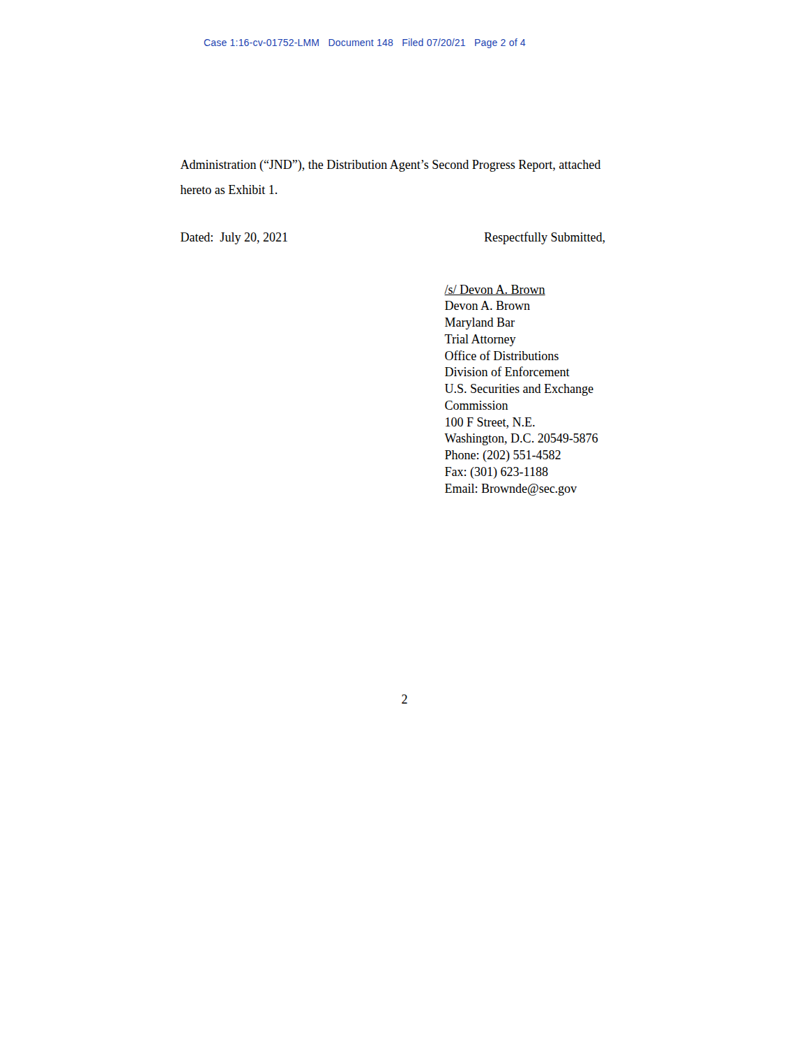Case 1:16-cv-01752-LMM Document 148 Filed 07/20/21 Page 2 of 4
Administration (“JND”), the Distribution Agent’s Second Progress Report, attached hereto as Exhibit 1.
Dated: July 20, 2021 Respectfully Submitted,
/s/ Devon A. Brown
Devon A. Brown
Maryland Bar
Trial Attorney
Office of Distributions
Division of Enforcement
U.S. Securities and Exchange
Commission
100 F Street, N.E.
Washington, D.C. 20549-5876
Phone: (202) 551-4582
Fax: (301) 623-1188
Email: Brownde@sec.gov
2